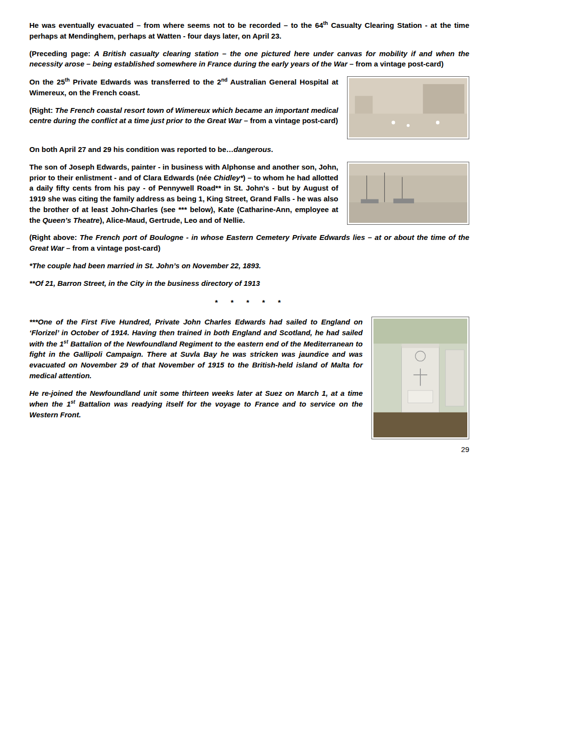He was eventually evacuated – from where seems not to be recorded – to the 64th Casualty Clearing Station - at the time perhaps at Mendinghem, perhaps at Watten - four days later, on April 23.
(Preceding page: A British casualty clearing station – the one pictured here under canvas for mobility if and when the necessity arose – being established somewhere in France during the early years of the War – from a vintage post-card)
On the 25th Private Edwards was transferred to the 2nd Australian General Hospital at Wimereux, on the French coast.
(Right: The French coastal resort town of Wimereux which became an important medical centre during the conflict at a time just prior to the Great War – from a vintage post-card)
On both April 27 and 29 his condition was reported to be…dangerous.
The son of Joseph Edwards, painter - in business with Alphonse and another son, John, prior to their enlistment - and of Clara Edwards (née Chidley*) – to whom he had allotted a daily fifty cents from his pay - of Pennywell Road** in St. John's - but by August of 1919 she was citing the family address as being 1, King Street, Grand Falls - he was also the brother of at least John-Charles (see *** below), Kate (Catharine-Ann, employee at the Queen’s Theatre), Alice-Maud, Gertrude, Leo and of Nellie.
(Right above: The French port of Boulogne - in whose Eastern Cemetery Private Edwards lies – at or about the time of the Great War – from a vintage post-card)
*The couple had been married in St. John’s on November 22, 1893.
**Of 21, Barron Street, in the City in the business directory of 1913
* * * * *
***One of the First Five Hundred, Private John Charles Edwards had sailed to England on ‘Florizel’ in October of 1914. Having then trained in both England and Scotland, he had sailed with the 1st Battalion of the Newfoundland Regiment to the eastern end of the Mediterranean to fight in the Gallipoli Campaign. There at Suvla Bay he was stricken was jaundice and was evacuated on November 29 of that November of 1915 to the British-held island of Malta for medical attention.
He re-joined the Newfoundland unit some thirteen weeks later at Suez on March 1, at a time when the 1st Battalion was readying itself for the voyage to France and to service on the Western Front.
29